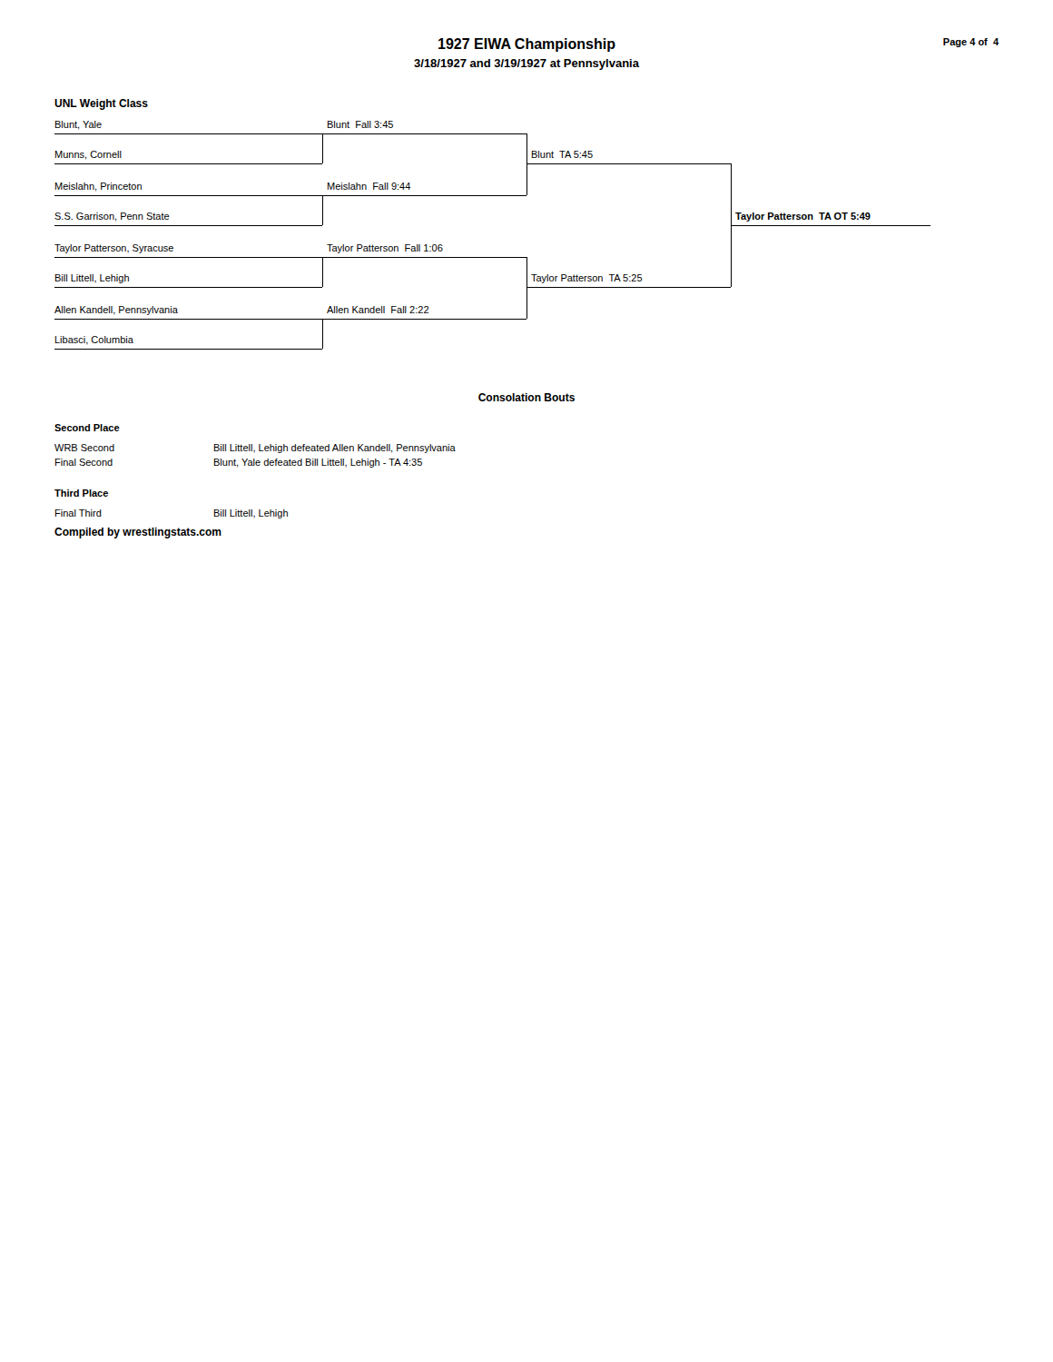Page 4 of 4
1927 EIWA Championship
3/18/1927 and 3/19/1927 at Pennsylvania
UNL Weight Class
Blunt, Yale
Munns, Cornell
Meislahn, Princeton
S.S. Garrison, Penn State
Taylor Patterson, Syracuse
Bill Littell, Lehigh
Allen Kandell, Pennsylvania
Libasci, Columbia
Blunt Fall 3:45
Meislahn Fall 9:44
Taylor Patterson Fall 1:06
Allen Kandell Fall 2:22
Blunt TA 5:45
Taylor Patterson TA 5:25
Taylor Patterson TA OT 5:49
Consolation Bouts
Second Place
| WRB Second | Bill Littell, Lehigh defeated Allen Kandell, Pennsylvania |
| Final Second | Blunt, Yale defeated Bill Littell, Lehigh - TA 4:35 |
Third Place
| Final Third | Bill Littell, Lehigh |
Compiled by wrestlingstats.com